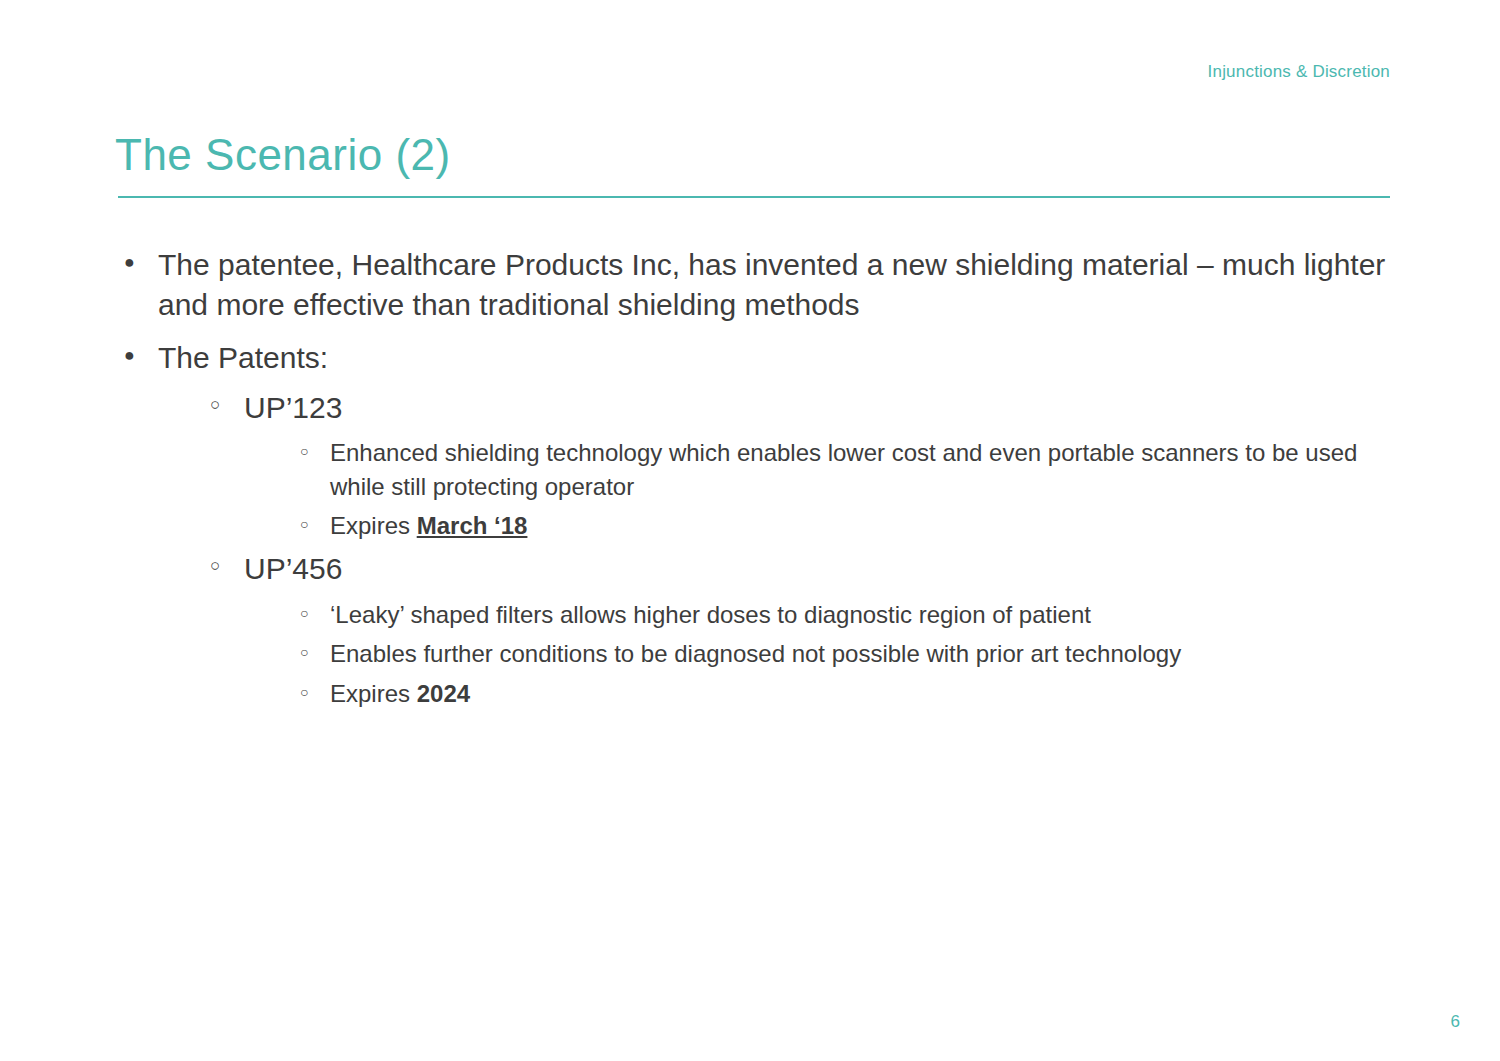Injunctions & Discretion
The Scenario (2)
The patentee, Healthcare Products Inc, has invented a new shielding material – much lighter and more effective than traditional shielding methods
The Patents:
UP’123
Enhanced shielding technology which enables lower cost and even portable scanners to be used while still protecting operator
Expires March ‘18
UP’456
‘Leaky’ shaped filters allows higher doses to diagnostic region of patient
Enables further conditions to be diagnosed not possible with prior art technology
Expires 2024
6